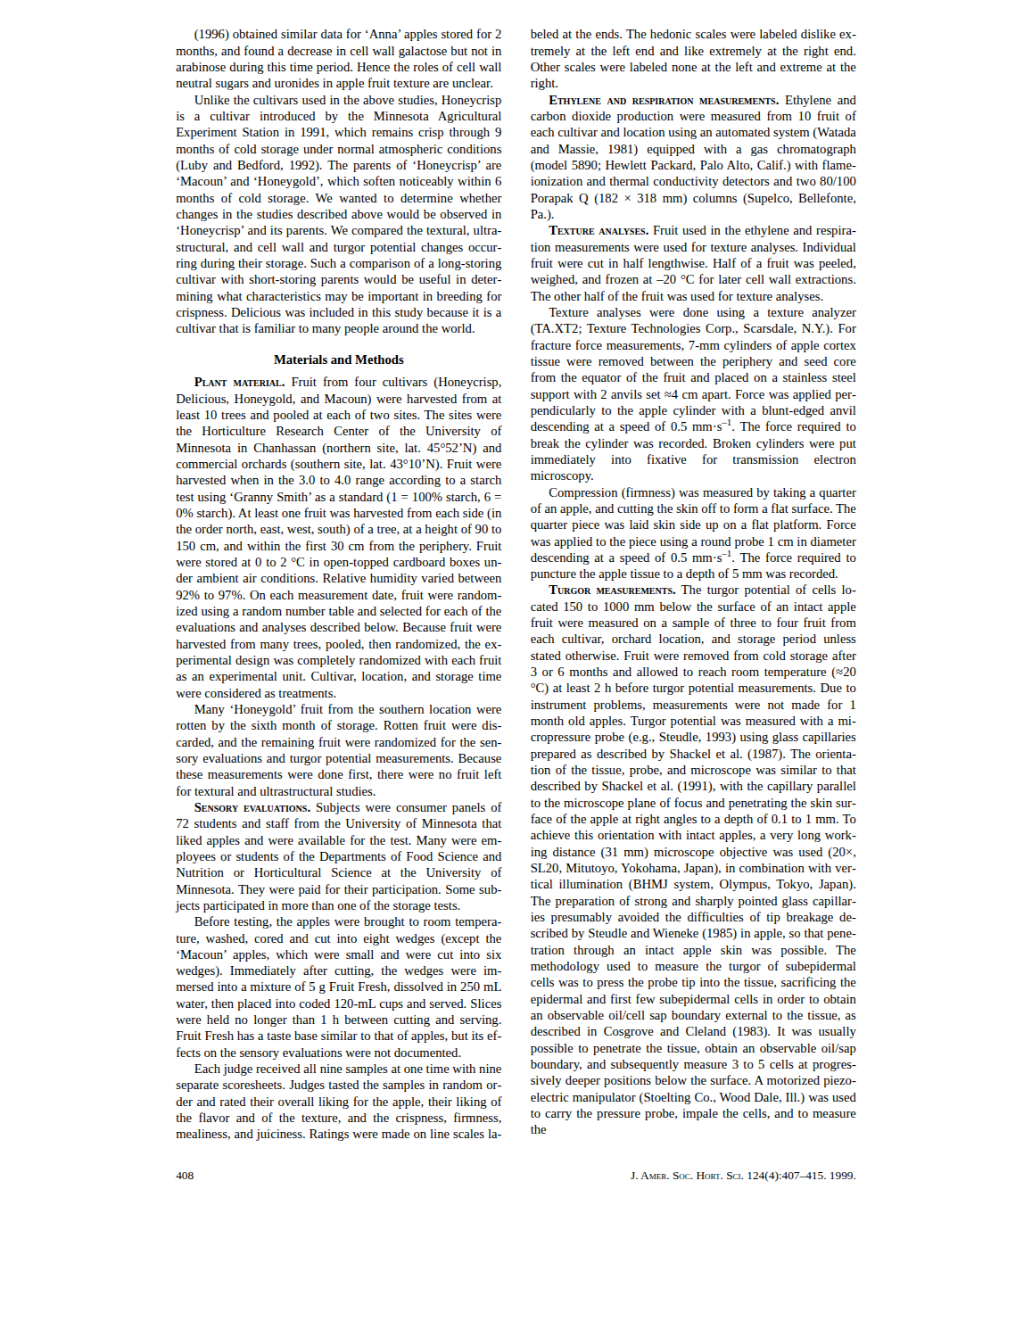(1996) obtained similar data for ‘Anna’ apples stored for 2 months, and found a decrease in cell wall galactose but not in arabinose during this time period. Hence the roles of cell wall neutral sugars and uronides in apple fruit texture are unclear.
Unlike the cultivars used in the above studies, Honeycrisp is a cultivar introduced by the Minnesota Agricultural Experiment Station in 1991, which remains crisp through 9 months of cold storage under normal atmospheric conditions (Luby and Bedford, 1992). The parents of ‘Honeycrisp’ are ‘Macoun’ and ‘Honeygold’, which soften noticeably within 6 months of cold storage. We wanted to determine whether changes in the studies described above would be observed in ‘Honeycrisp’ and its parents. We compared the textural, ultrastructural, and cell wall and turgor potential changes occurring during their storage. Such a comparison of a long-storing cultivar with short-storing parents would be useful in determining what characteristics may be important in breeding for crispness. Delicious was included in this study because it is a cultivar that is familiar to many people around the world.
Materials and Methods
Plant material. Fruit from four cultivars (Honeycrisp, Delicious, Honeygold, and Macoun) were harvested from at least 10 trees and pooled at each of two sites. The sites were the Horticulture Research Center of the University of Minnesota in Chanhassan (northern site, lat. 45°52’N) and commercial orchards (southern site, lat. 43°10’N). Fruit were harvested when in the 3.0 to 4.0 range according to a starch test using ‘Granny Smith’ as a standard (1 = 100% starch, 6 = 0% starch). At least one fruit was harvested from each side (in the order north, east, west, south) of a tree, at a height of 90 to 150 cm, and within the first 30 cm from the periphery. Fruit were stored at 0 to 2 °C in open-topped cardboard boxes under ambient air conditions. Relative humidity varied between 92% to 97%. On each measurement date, fruit were randomized using a random number table and selected for each of the evaluations and analyses described below. Because fruit were harvested from many trees, pooled, then randomized, the experimental design was completely randomized with each fruit as an experimental unit. Cultivar, location, and storage time were considered as treatments.
Many ‘Honeygold’ fruit from the southern location were rotten by the sixth month of storage. Rotten fruit were discarded, and the remaining fruit were randomized for the sensory evaluations and turgor potential measurements. Because these measurements were done first, there were no fruit left for textural and ultrastructural studies.
Sensory evaluations. Subjects were consumer panels of 72 students and staff from the University of Minnesota that liked apples and were available for the test. Many were employees or students of the Departments of Food Science and Nutrition or Horticultural Science at the University of Minnesota. They were paid for their participation. Some subjects participated in more than one of the storage tests.
Before testing, the apples were brought to room temperature, washed, cored and cut into eight wedges (except the ‘Macoun’ apples, which were small and were cut into six wedges). Immediately after cutting, the wedges were immersed into a mixture of 5 g Fruit Fresh, dissolved in 250 mL water, then placed into coded 120-mL cups and served. Slices were held no longer than 1 h between cutting and serving. Fruit Fresh has a taste base similar to that of apples, but its effects on the sensory evaluations were not documented.
Each judge received all nine samples at one time with nine separate scoresheets. Judges tasted the samples in random order and rated their overall liking for the apple, their liking of the flavor and of the texture, and the crispness, firmness, mealiness, and juiciness. Ratings were made on line scales labeled at the ends. The hedonic scales were labeled dislike extremely at the left end and like extremely at the right end. Other scales were labeled none at the left and extreme at the right.
Ethylene and respiration measurements. Ethylene and carbon dioxide production were measured from 10 fruit of each cultivar and location using an automated system (Watada and Massie, 1981) equipped with a gas chromatograph (model 5890; Hewlett Packard, Palo Alto, Calif.) with flame-ionization and thermal conductivity detectors and two 80/100 Porapak Q (182 × 318 mm) columns (Supelco, Bellefonte, Pa.).
Texture analyses. Fruit used in the ethylene and respiration measurements were used for texture analyses. Individual fruit were cut in half lengthwise. Half of a fruit was peeled, weighed, and frozen at –20 °C for later cell wall extractions. The other half of the fruit was used for texture analyses.
Texture analyses were done using a texture analyzer (TA.XT2; Texture Technologies Corp., Scarsdale, N.Y.). For fracture force measurements, 7-mm cylinders of apple cortex tissue were removed between the periphery and seed core from the equator of the fruit and placed on a stainless steel support with 2 anvils set ≈4 cm apart. Force was applied perpendicularly to the apple cylinder with a blunt-edged anvil descending at a speed of 0.5 mm·s–1. The force required to break the cylinder was recorded. Broken cylinders were put immediately into fixative for transmission electron microscopy.
Compression (firmness) was measured by taking a quarter of an apple, and cutting the skin off to form a flat surface. The quarter piece was laid skin side up on a flat platform. Force was applied to the piece using a round probe 1 cm in diameter descending at a speed of 0.5 mm·s–1. The force required to puncture the apple tissue to a depth of 5 mm was recorded.
Turgor measurements. The turgor potential of cells located 150 to 1000 mm below the surface of an intact apple fruit were measured on a sample of three to four fruit from each cultivar, orchard location, and storage period unless stated otherwise. Fruit were removed from cold storage after 3 or 6 months and allowed to reach room temperature (≈20 °C) at least 2 h before turgor potential measurements. Due to instrument problems, measurements were not made for 1 month old apples. Turgor potential was measured with a micropressure probe (e.g., Steudle, 1993) using glass capillaries prepared as described by Shackel et al. (1987). The orientation of the tissue, probe, and microscope was similar to that described by Shackel et al. (1991), with the capillary parallel to the microscope plane of focus and penetrating the skin surface of the apple at right angles to a depth of 0.1 to 1 mm. To achieve this orientation with intact apples, a very long working distance (31 mm) microscope objective was used (20×, SL20, Mitutoyo, Yokohama, Japan), in combination with vertical illumination (BHMJ system, Olympus, Tokyo, Japan). The preparation of strong and sharply pointed glass capillaries presumably avoided the difficulties of tip breakage described by Steudle and Wieneke (1985) in apple, so that penetration through an intact apple skin was possible. The methodology used to measure the turgor of subepidermal cells was to press the probe tip into the tissue, sacrificing the epidermal and first few subepidermal cells in order to obtain an observable oil/cell sap boundary external to the tissue, as described in Cosgrove and Cleland (1983). It was usually possible to penetrate the tissue, obtain an observable oil/sap boundary, and subsequently measure 3 to 5 cells at progressively deeper positions below the surface. A motorized piezo-electric manipulator (Stoelting Co., Wood Dale, Ill.) was used to carry the pressure probe, impale the cells, and to measure the
408 J. Amer. Soc. Hort. Sci. 124(4):407–415. 1999.